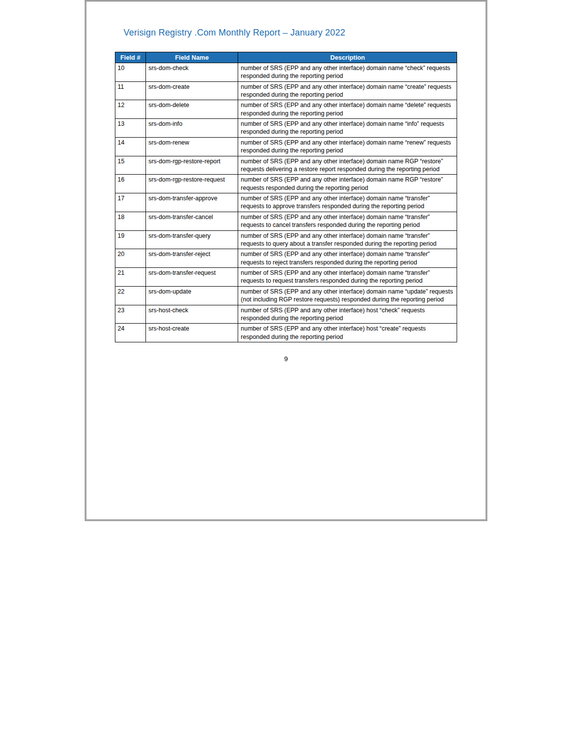Verisign Registry .Com Monthly Report – January 2022
| Field # | Field Name | Description |
| --- | --- | --- |
| 10 | srs-dom-check | number of SRS (EPP and any other interface) domain name “check” requests responded during the reporting period |
| 11 | srs-dom-create | number of SRS (EPP and any other interface) domain name “create” requests responded during the reporting period |
| 12 | srs-dom-delete | number of SRS (EPP and any other interface) domain name “delete” requests responded during the reporting period |
| 13 | srs-dom-info | number of SRS (EPP and any other interface) domain name “info” requests responded during the reporting period |
| 14 | srs-dom-renew | number of SRS (EPP and any other interface) domain name “renew” requests responded during the reporting period |
| 15 | srs-dom-rgp-restore-report | number of SRS (EPP and any other interface) domain name RGP “restore” requests delivering a restore report responded during the reporting period |
| 16 | srs-dom-rgp-restore-request | number of SRS (EPP and any other interface) domain name RGP “restore” requests responded during the reporting period |
| 17 | srs-dom-transfer-approve | number of SRS (EPP and any other interface) domain name “transfer” requests to approve transfers responded during the reporting period |
| 18 | srs-dom-transfer-cancel | number of SRS (EPP and any other interface) domain name “transfer” requests to cancel transfers responded during the reporting period |
| 19 | srs-dom-transfer-query | number of SRS (EPP and any other interface) domain name “transfer” requests to query about a transfer responded during the reporting period |
| 20 | srs-dom-transfer-reject | number of SRS (EPP and any other interface) domain name “transfer” requests to reject transfers responded during the reporting period |
| 21 | srs-dom-transfer-request | number of SRS (EPP and any other interface) domain name “transfer” requests to request transfers responded during the reporting period |
| 22 | srs-dom-update | number of SRS (EPP and any other interface) domain name “update” requests (not including RGP restore requests) responded during the reporting period |
| 23 | srs-host-check | number of SRS (EPP and any other interface) host “check” requests responded during the reporting period |
| 24 | srs-host-create | number of SRS (EPP and any other interface) host “create” requests responded during the reporting period |
9